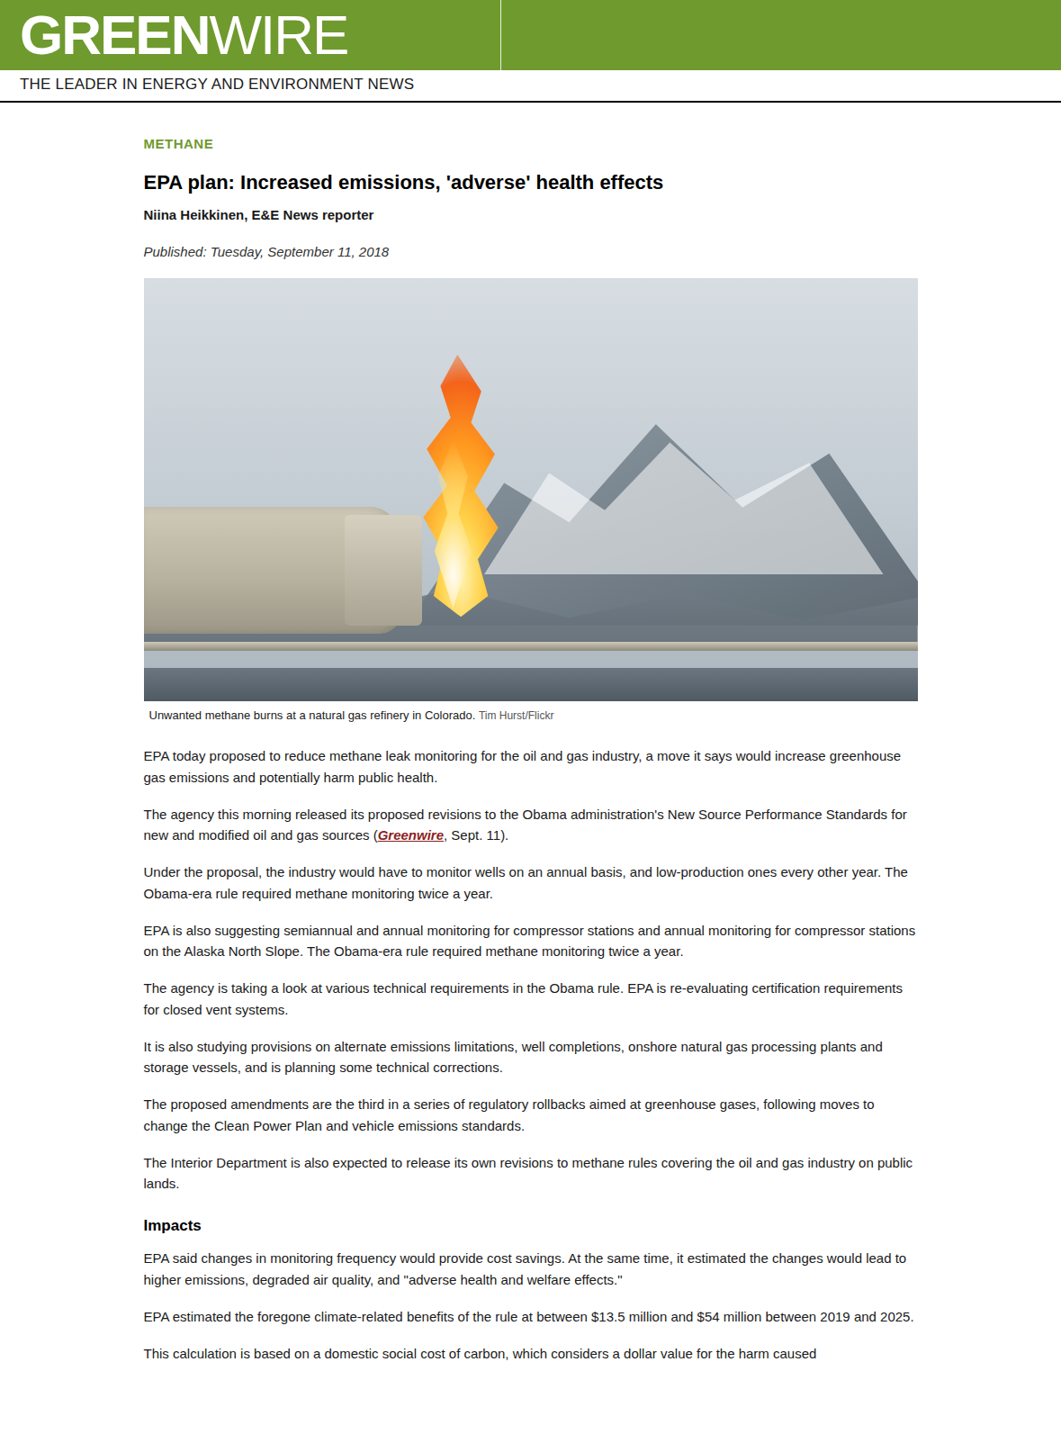GREENWIRE
THE LEADER IN ENERGY AND ENVIRONMENT NEWS
METHANE
EPA plan: Increased emissions, 'adverse' health effects
Niina Heikkinen, E&E News reporter
Published: Tuesday, September 11, 2018
Unwanted methane burns at a natural gas refinery in Colorado. Tim Hurst/Flickr
EPA today proposed to reduce methane leak monitoring for the oil and gas industry, a move it says would increase greenhouse gas emissions and potentially harm public health.
The agency this morning released its proposed revisions to the Obama administration's New Source Performance Standards for new and modified oil and gas sources (Greenwire, Sept. 11).
Under the proposal, the industry would have to monitor wells on an annual basis, and low-production ones every other year. The Obama-era rule required methane monitoring twice a year.
EPA is also suggesting semiannual and annual monitoring for compressor stations and annual monitoring for compressor stations on the Alaska North Slope. The Obama-era rule required methane monitoring twice a year.
The agency is taking a look at various technical requirements in the Obama rule. EPA is re-evaluating certification requirements for closed vent systems.
It is also studying provisions on alternate emissions limitations, well completions, onshore natural gas processing plants and storage vessels, and is planning some technical corrections.
The proposed amendments are the third in a series of regulatory rollbacks aimed at greenhouse gases, following moves to change the Clean Power Plan and vehicle emissions standards.
The Interior Department is also expected to release its own revisions to methane rules covering the oil and gas industry on public lands.
Impacts
EPA said changes in monitoring frequency would provide cost savings. At the same time, it estimated the changes would lead to higher emissions, degraded air quality, and "adverse health and welfare effects."
EPA estimated the foregone climate-related benefits of the rule at between $13.5 million and $54 million between 2019 and 2025.
This calculation is based on a domestic social cost of carbon, which considers a dollar value for the harm caused